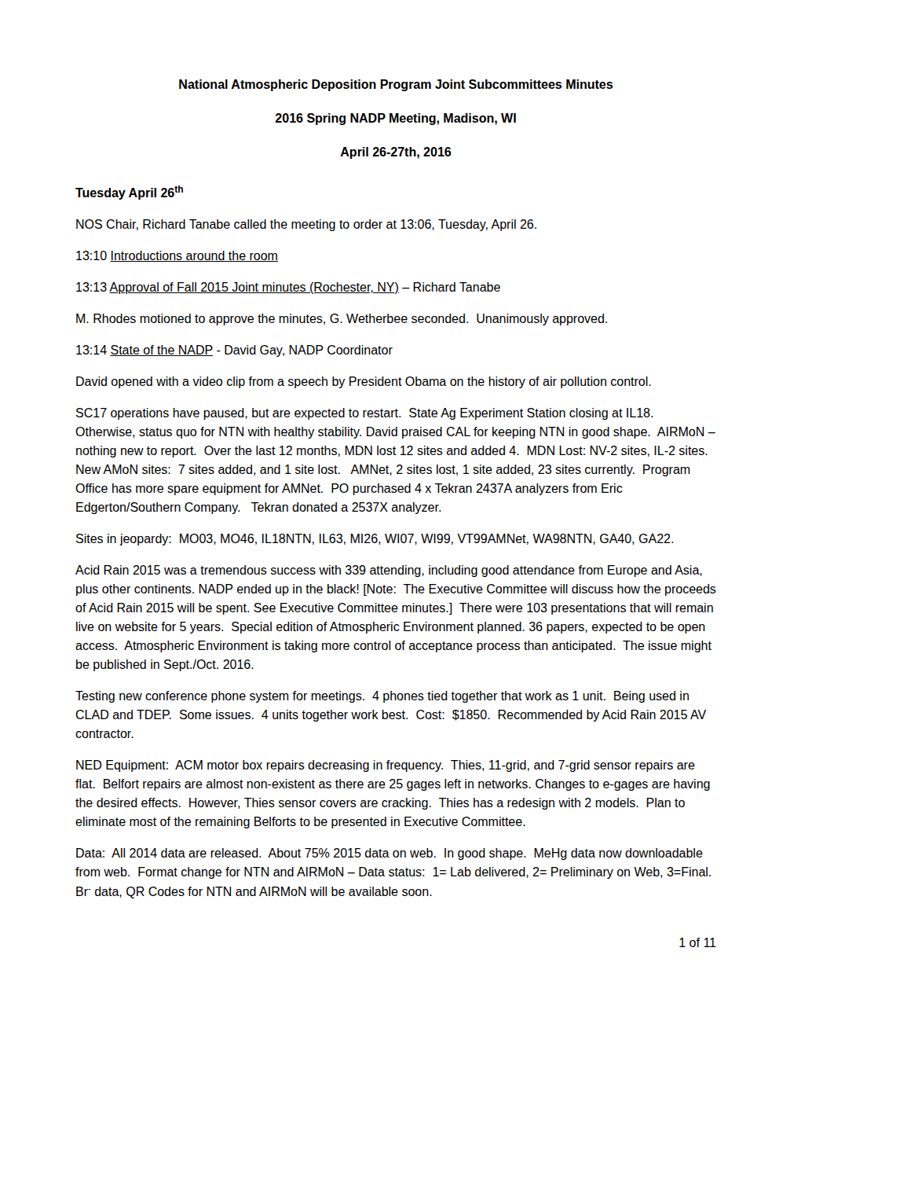National Atmospheric Deposition Program Joint Subcommittees Minutes
2016 Spring NADP Meeting, Madison, WI
April 26-27th, 2016
Tuesday April 26th
NOS Chair, Richard Tanabe called the meeting to order at 13:06, Tuesday, April 26.
13:10 Introductions around the room
13:13 Approval of Fall 2015 Joint minutes (Rochester, NY) – Richard Tanabe
M. Rhodes motioned to approve the minutes, G. Wetherbee seconded. Unanimously approved.
13:14 State of the NADP - David Gay, NADP Coordinator
David opened with a video clip from a speech by President Obama on the history of air pollution control.
SC17 operations have paused, but are expected to restart. State Ag Experiment Station closing at IL18. Otherwise, status quo for NTN with healthy stability. David praised CAL for keeping NTN in good shape. AIRMoN – nothing new to report. Over the last 12 months, MDN lost 12 sites and added 4. MDN Lost: NV-2 sites, IL-2 sites. New AMoN sites: 7 sites added, and 1 site lost. AMNet, 2 sites lost, 1 site added, 23 sites currently. Program Office has more spare equipment for AMNet. PO purchased 4 x Tekran 2437A analyzers from Eric Edgerton/Southern Company. Tekran donated a 2537X analyzer.
Sites in jeopardy: MO03, MO46, IL18NTN, IL63, MI26, WI07, WI99, VT99AMNet, WA98NTN, GA40, GA22.
Acid Rain 2015 was a tremendous success with 339 attending, including good attendance from Europe and Asia, plus other continents. NADP ended up in the black! [Note: The Executive Committee will discuss how the proceeds of Acid Rain 2015 will be spent. See Executive Committee minutes.] There were 103 presentations that will remain live on website for 5 years. Special edition of Atmospheric Environment planned. 36 papers, expected to be open access. Atmospheric Environment is taking more control of acceptance process than anticipated. The issue might be published in Sept./Oct. 2016.
Testing new conference phone system for meetings. 4 phones tied together that work as 1 unit. Being used in CLAD and TDEP. Some issues. 4 units together work best. Cost: $1850. Recommended by Acid Rain 2015 AV contractor.
NED Equipment: ACM motor box repairs decreasing in frequency. Thies, 11-grid, and 7-grid sensor repairs are flat. Belfort repairs are almost non-existent as there are 25 gages left in networks. Changes to e-gages are having the desired effects. However, Thies sensor covers are cracking. Thies has a redesign with 2 models. Plan to eliminate most of the remaining Belforts to be presented in Executive Committee.
Data: All 2014 data are released. About 75% 2015 data on web. In good shape. MeHg data now downloadable from web. Format change for NTN and AIRMoN – Data status: 1= Lab delivered, 2= Preliminary on Web, 3=Final. Br- data, QR Codes for NTN and AIRMoN will be available soon.
1 of 11